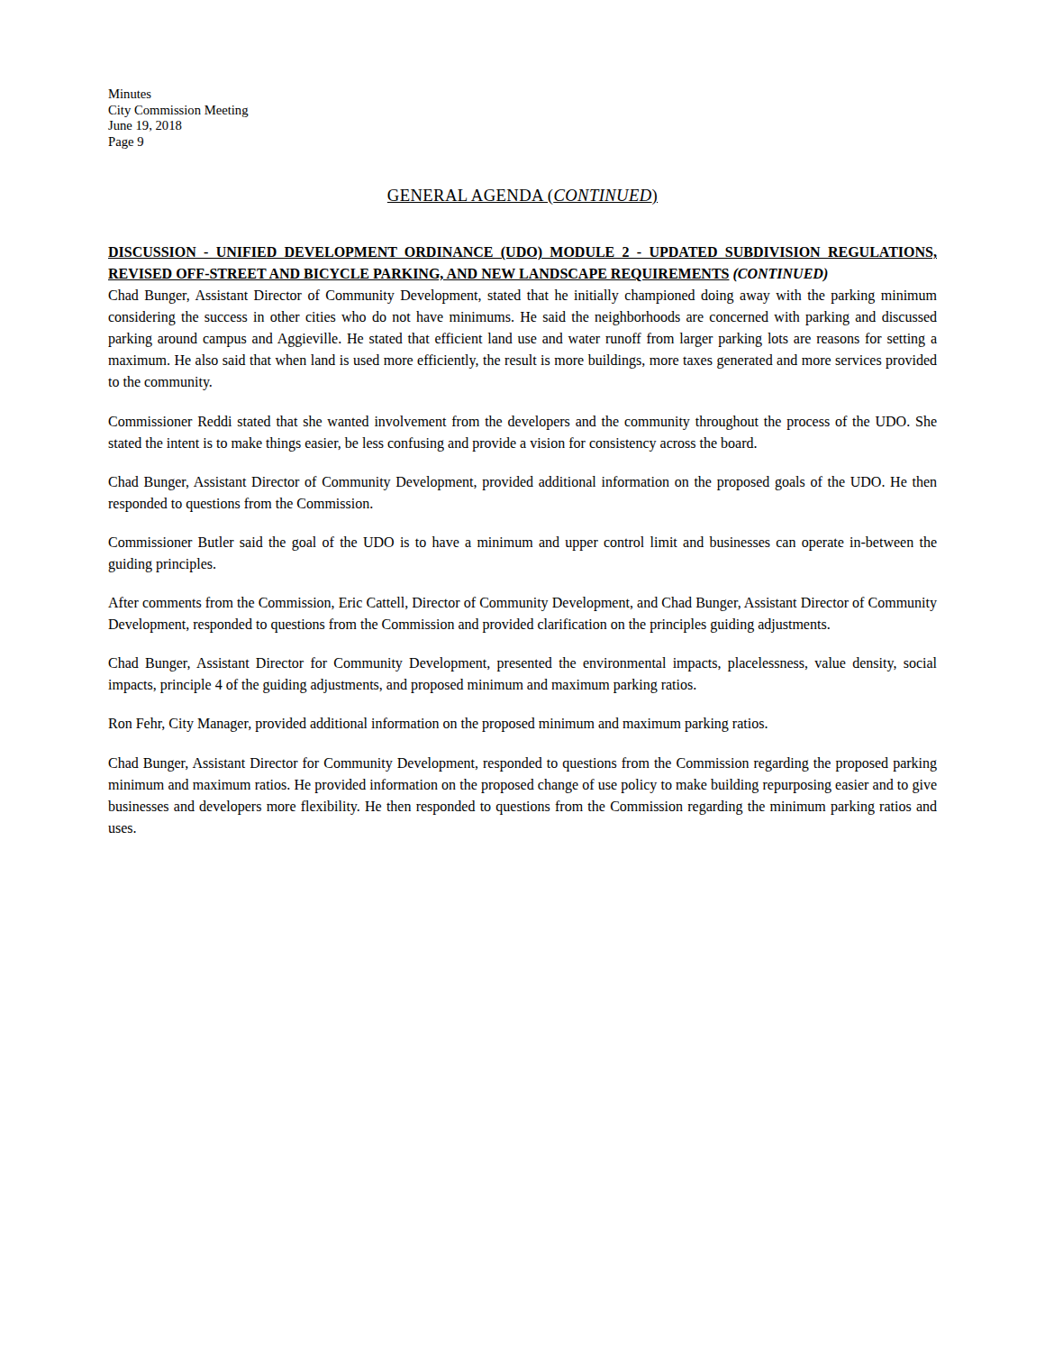Minutes
City Commission Meeting
June 19, 2018
Page 9
GENERAL AGENDA (CONTINUED)
DISCUSSION - UNIFIED DEVELOPMENT ORDINANCE (UDO) MODULE 2 - UPDATED SUBDIVISION REGULATIONS, REVISED OFF-STREET AND BICYCLE PARKING, AND NEW LANDSCAPE REQUIREMENTS
(CONTINUED)
Chad Bunger, Assistant Director of Community Development, stated that he initially championed doing away with the parking minimum considering the success in other cities who do not have minimums. He said the neighborhoods are concerned with parking and discussed parking around campus and Aggieville. He stated that efficient land use and water runoff from larger parking lots are reasons for setting a maximum. He also said that when land is used more efficiently, the result is more buildings, more taxes generated and more services provided to the community.
Commissioner Reddi stated that she wanted involvement from the developers and the community throughout the process of the UDO. She stated the intent is to make things easier, be less confusing and provide a vision for consistency across the board.
Chad Bunger, Assistant Director of Community Development, provided additional information on the proposed goals of the UDO. He then responded to questions from the Commission.
Commissioner Butler said the goal of the UDO is to have a minimum and upper control limit and businesses can operate in-between the guiding principles.
After comments from the Commission, Eric Cattell, Director of Community Development, and Chad Bunger, Assistant Director of Community Development, responded to questions from the Commission and provided clarification on the principles guiding adjustments.
Chad Bunger, Assistant Director for Community Development, presented the environmental impacts, placelessness, value density, social impacts, principle 4 of the guiding adjustments, and proposed minimum and maximum parking ratios.
Ron Fehr, City Manager, provided additional information on the proposed minimum and maximum parking ratios.
Chad Bunger, Assistant Director for Community Development, responded to questions from the Commission regarding the proposed parking minimum and maximum ratios. He provided information on the proposed change of use policy to make building repurposing easier and to give businesses and developers more flexibility. He then responded to questions from the Commission regarding the minimum parking ratios and uses.